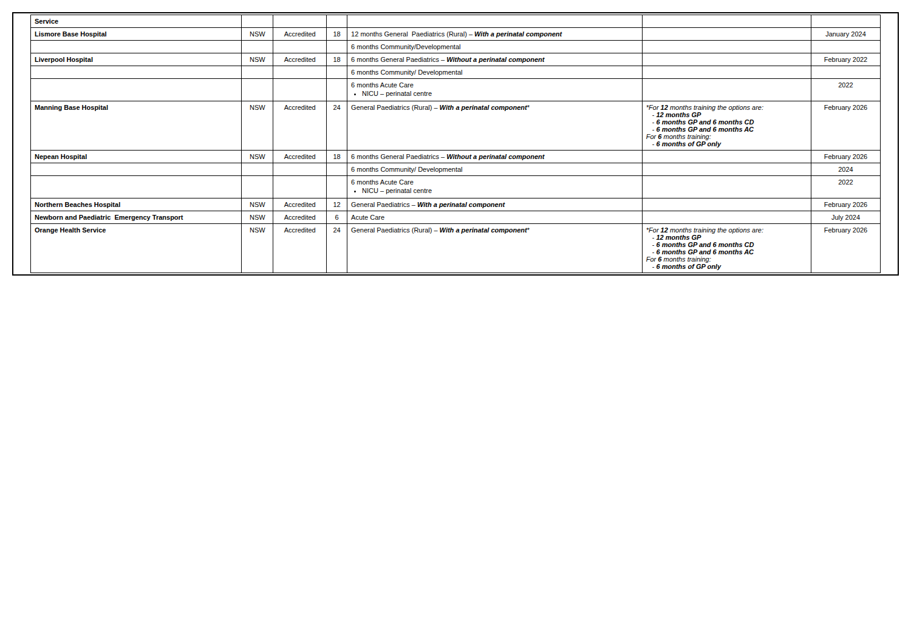| Service | | | | | | |
| Lismore Base Hospital | NSW | Accredited | 18 | 12 months General Paediatrics (Rural) – With a perinatal component | | January 2024 |
| | | | | 6 months Community/Developmental | | |
| Liverpool Hospital | NSW | Accredited | 18 | 6 months General Paediatrics – Without a perinatal component | | February 2022 |
| | | | | 6 months Community/ Developmental | | |
| | | | | 6 months Acute Care NICU – perinatal centre | | 2022 |
| Manning Base Hospital | NSW | Accredited | 24 | General Paediatrics (Rural) – With a perinatal component * | *For 12 months training the options are: 12 months GP 6 months GP and 6 months CD 6 months GP and 6 months AC For 6 months training: 6 months of GP only | February 2026 |
| Nepean Hospital | NSW | Accredited | 18 | 6 months General Paediatrics – Without a perinatal component | | February 2026 |
| | | | | 6 months Community/ Developmental | | 2024 |
| | | | | 6 months Acute Care NICU – perinatal centre | | 2022 |
| Northern Beaches Hospital | NSW | Accredited | 12 | General Paediatrics – With a perinatal component | | February 2026 |
| Newborn and Paediatric Emergency Transport | NSW | Accredited | 6 | Acute Care | | July 2024 |
| Orange Health Service | NSW | Accredited | 24 | General Paediatrics (Rural) – With a perinatal component * | *For 12 months training the options are: 12 months GP 6 months GP and 6 months CD 6 months GP and 6 months AC For 6 months training: 6 months of GP only | February 2026 |